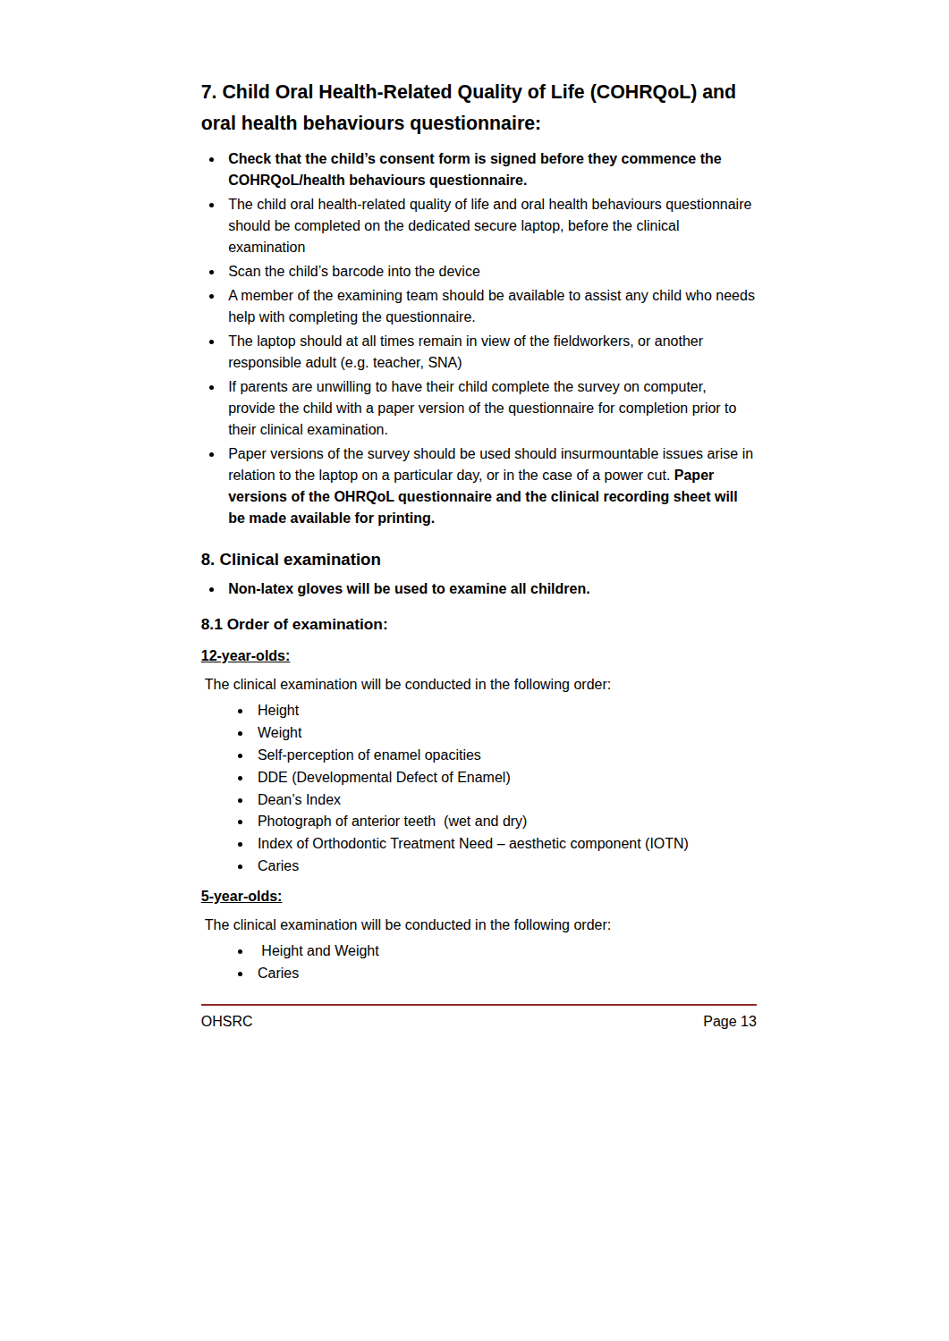7. Child Oral Health-Related Quality of Life (COHRQoL) and oral health behaviours questionnaire:
Check that the child’s consent form is signed before they commence the COHRQoL/health behaviours questionnaire.
The child oral health-related quality of life and oral health behaviours questionnaire should be completed on the dedicated secure laptop, before the clinical examination
Scan the child’s barcode into the device
A member of the examining team should be available to assist any child who needs help with completing the questionnaire.
The laptop should at all times remain in view of the fieldworkers, or another responsible adult (e.g. teacher, SNA)
If parents are unwilling to have their child complete the survey on computer, provide the child with a paper version of the questionnaire for completion prior to their clinical examination.
Paper versions of the survey should be used should insurmountable issues arise in relation to the laptop on a particular day, or in the case of a power cut. Paper versions of the OHRQoL questionnaire and the clinical recording sheet will be made available for printing.
8. Clinical examination
Non-latex gloves will be used to examine all children.
8.1 Order of examination:
12-year-olds:
The clinical examination will be conducted in the following order:
Height
Weight
Self-perception of enamel opacities
DDE (Developmental Defect of Enamel)
Dean’s Index
Photograph of anterior teeth (wet and dry)
Index of Orthodontic Treatment Need – aesthetic component (IOTN)
Caries
5-year-olds:
The clinical examination will be conducted in the following order:
Height and Weight
Caries
OHSRC Page 13